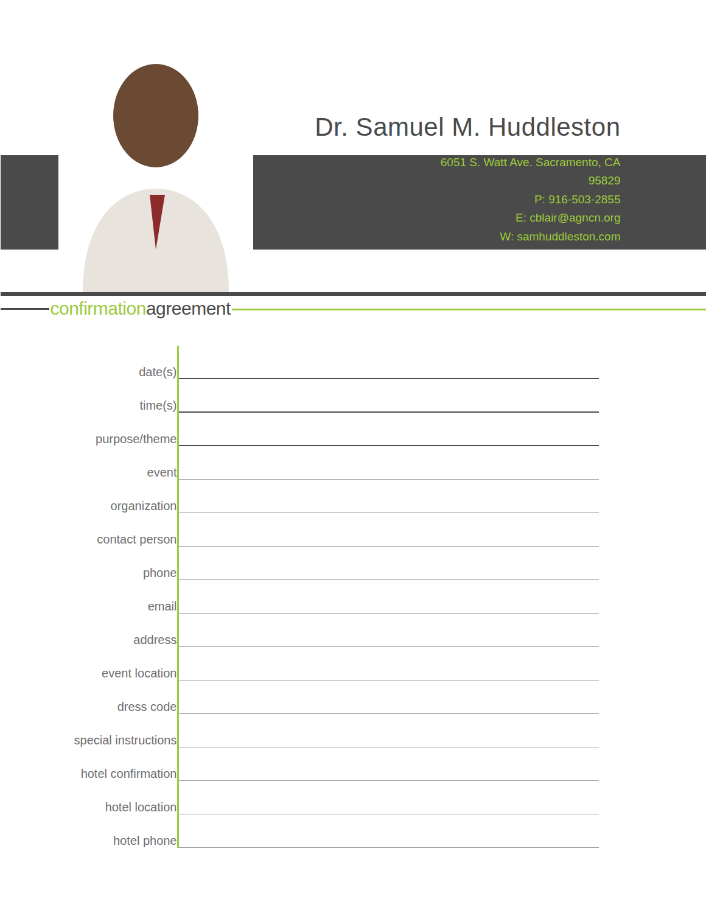Dr. Samuel M. Huddleston
6051 S. Watt Ave. Sacramento, CA
95829
P: 916-503-2855
E: cblair@agncn.org
W: samhuddleston.com
confirmation agreement
| date(s) | | |
| time(s) | | |
| purpose/theme | | |
| event | | |
| organization | | |
| contact person | | |
| phone | | |
| email | | |
| address | | |
| event location | | |
| dress code | | |
| special instructions | | |
| hotel confirmation | | |
| hotel location | | |
| hotel phone | | |